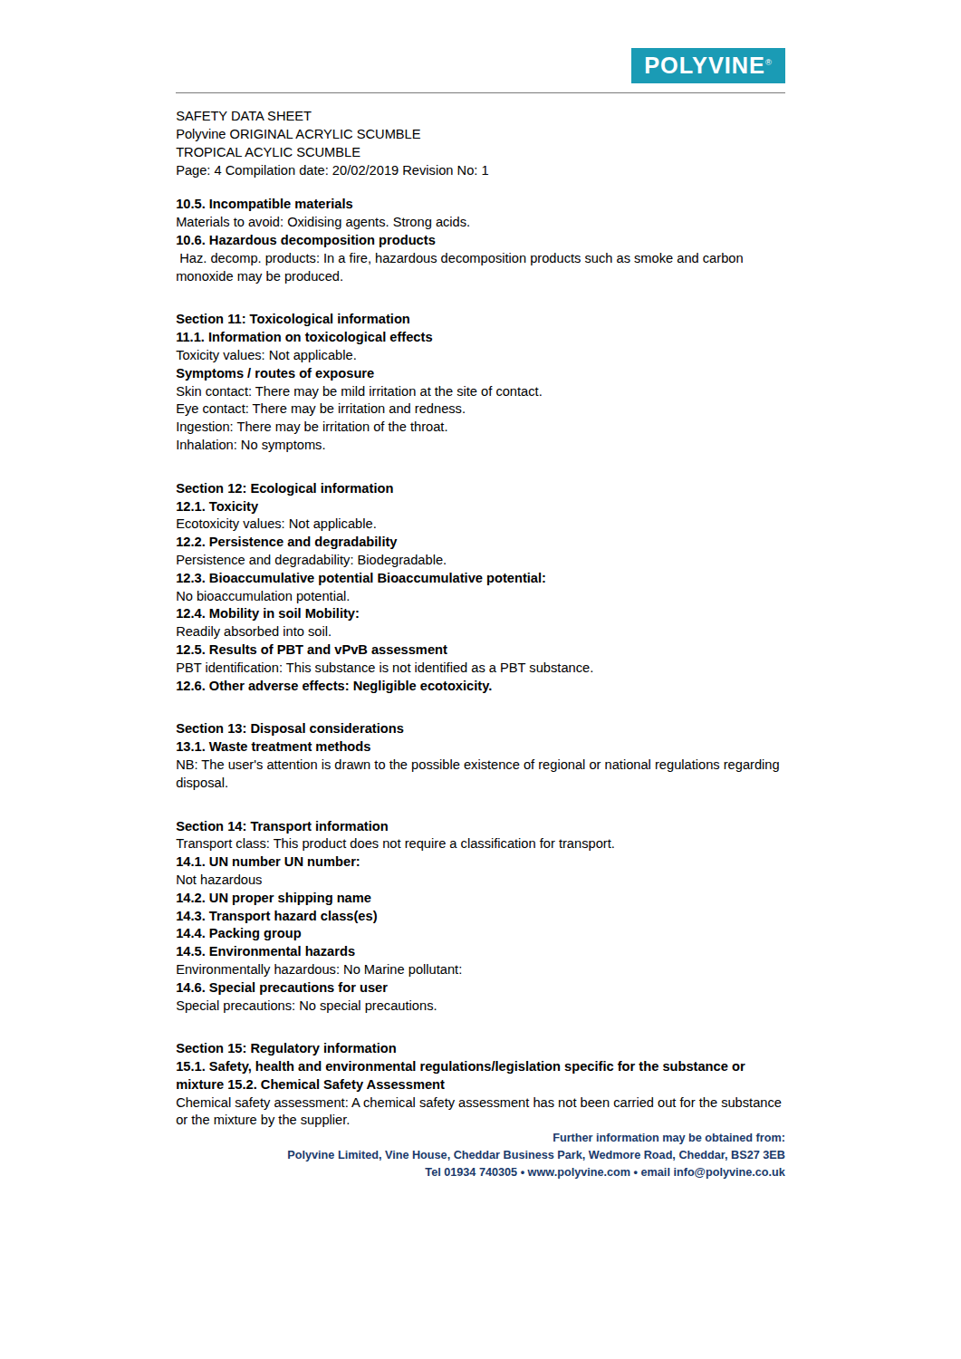POLYVINE®
SAFETY DATA SHEET
Polyvine ORIGINAL ACRYLIC SCUMBLE
TROPICAL ACYLIC SCUMBLE
Page: 4 Compilation date: 20/02/2019 Revision No: 1
10.5. Incompatible materials
Materials to avoid: Oxidising agents. Strong acids.
10.6. Hazardous decomposition products
Haz. decomp. products: In a fire, hazardous decomposition products such as smoke and carbon monoxide may be produced.
Section 11: Toxicological information
11.1. Information on toxicological effects
Toxicity values: Not applicable.
Symptoms / routes of exposure
Skin contact: There may be mild irritation at the site of contact.
Eye contact: There may be irritation and redness.
Ingestion: There may be irritation of the throat.
Inhalation: No symptoms.
Section 12: Ecological information
12.1. Toxicity
Ecotoxicity values: Not applicable.
12.2. Persistence and degradability
Persistence and degradability: Biodegradable.
12.3. Bioaccumulative potential Bioaccumulative potential:
No bioaccumulation potential.
12.4. Mobility in soil Mobility:
Readily absorbed into soil.
12.5. Results of PBT and vPvB assessment
PBT identification: This substance is not identified as a PBT substance.
12.6. Other adverse effects: Negligible ecotoxicity.
Section 13: Disposal considerations
13.1. Waste treatment methods
NB: The user's attention is drawn to the possible existence of regional or national regulations regarding disposal.
Section 14: Transport information
Transport class: This product does not require a classification for transport.
14.1. UN number UN number:
Not hazardous
14.2. UN proper shipping name
14.3. Transport hazard class(es)
14.4. Packing group
14.5. Environmental hazards
Environmentally hazardous: No Marine pollutant:
14.6. Special precautions for user
Special precautions: No special precautions.
Section 15: Regulatory information
15.1. Safety, health and environmental regulations/legislation specific for the substance or mixture 15.2. Chemical Safety Assessment
Chemical safety assessment: A chemical safety assessment has not been carried out for the substance or the mixture by the supplier.
Further information may be obtained from:
Polyvine Limited, Vine House, Cheddar Business Park, Wedmore Road, Cheddar, BS27 3EB
Tel 01934 740305 • www.polyvine.com • email info@polyvine.co.uk